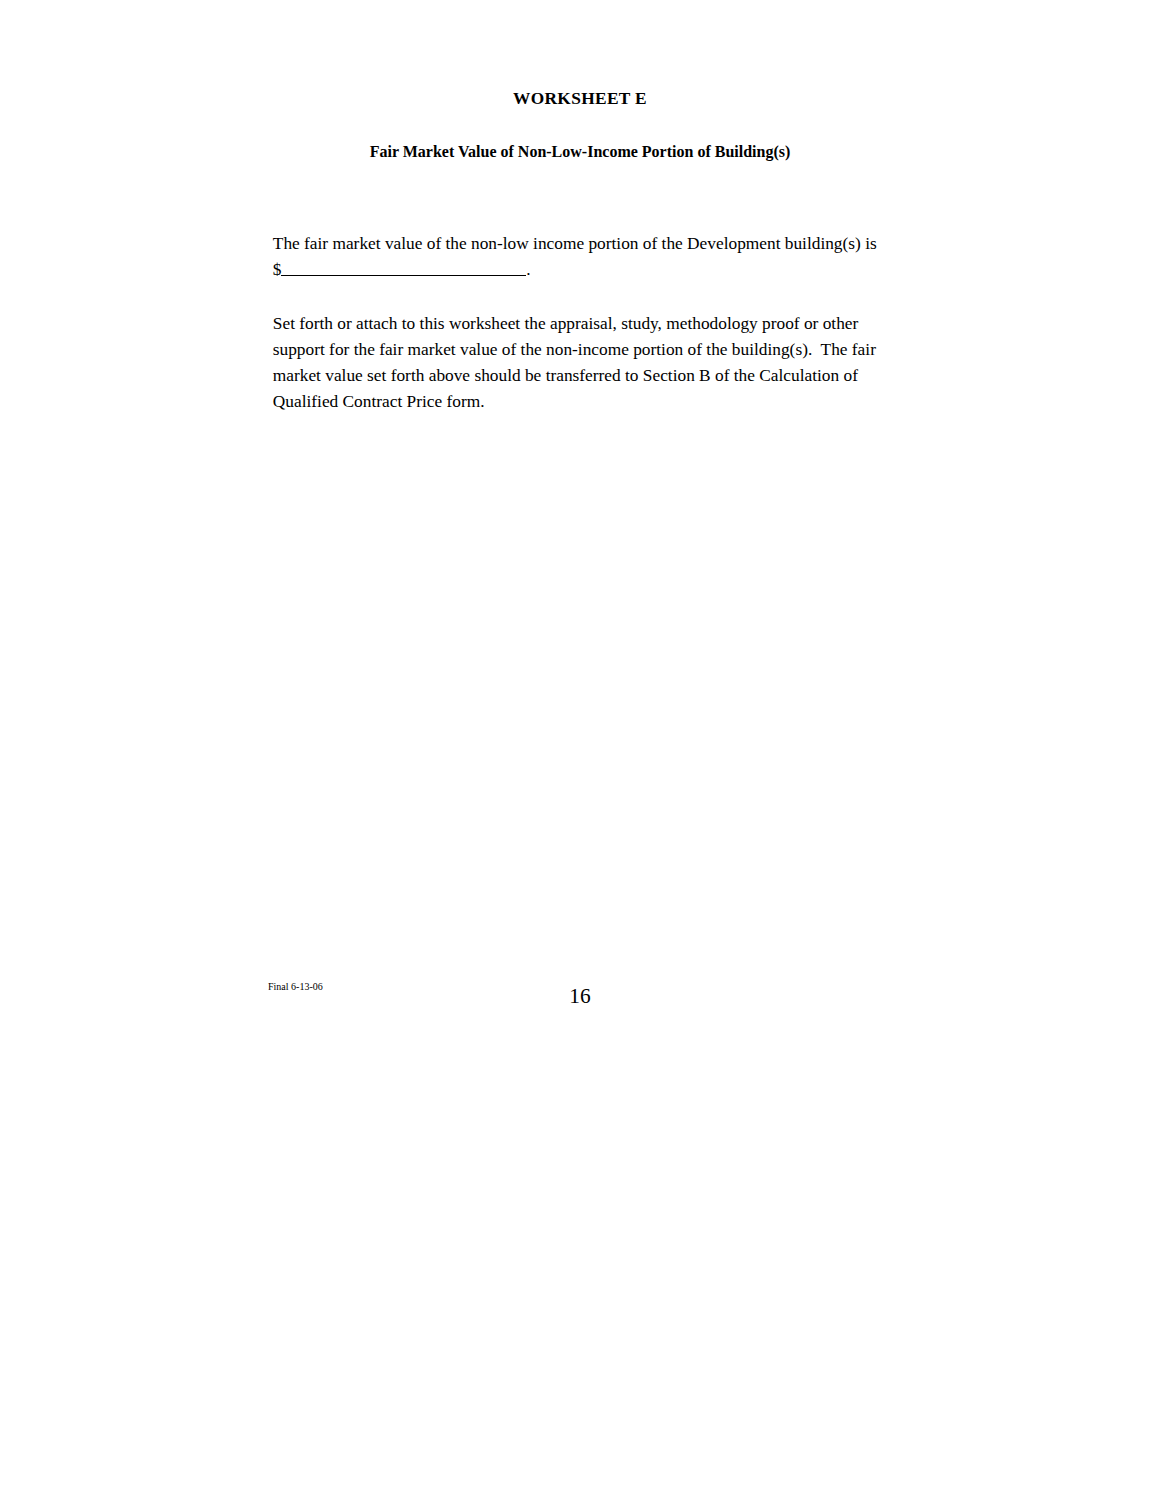WORKSHEET E
Fair Market Value of Non-Low-Income Portion of Building(s)
The fair market value of the non-low income portion of the Development building(s) is
$ .
Set forth or attach to this worksheet the appraisal, study, methodology proof or other support for the fair market value of the non-income portion of the building(s). The fair market value set forth above should be transferred to Section B of the Calculation of Qualified Contract Price form.
Final 6-13-06
16